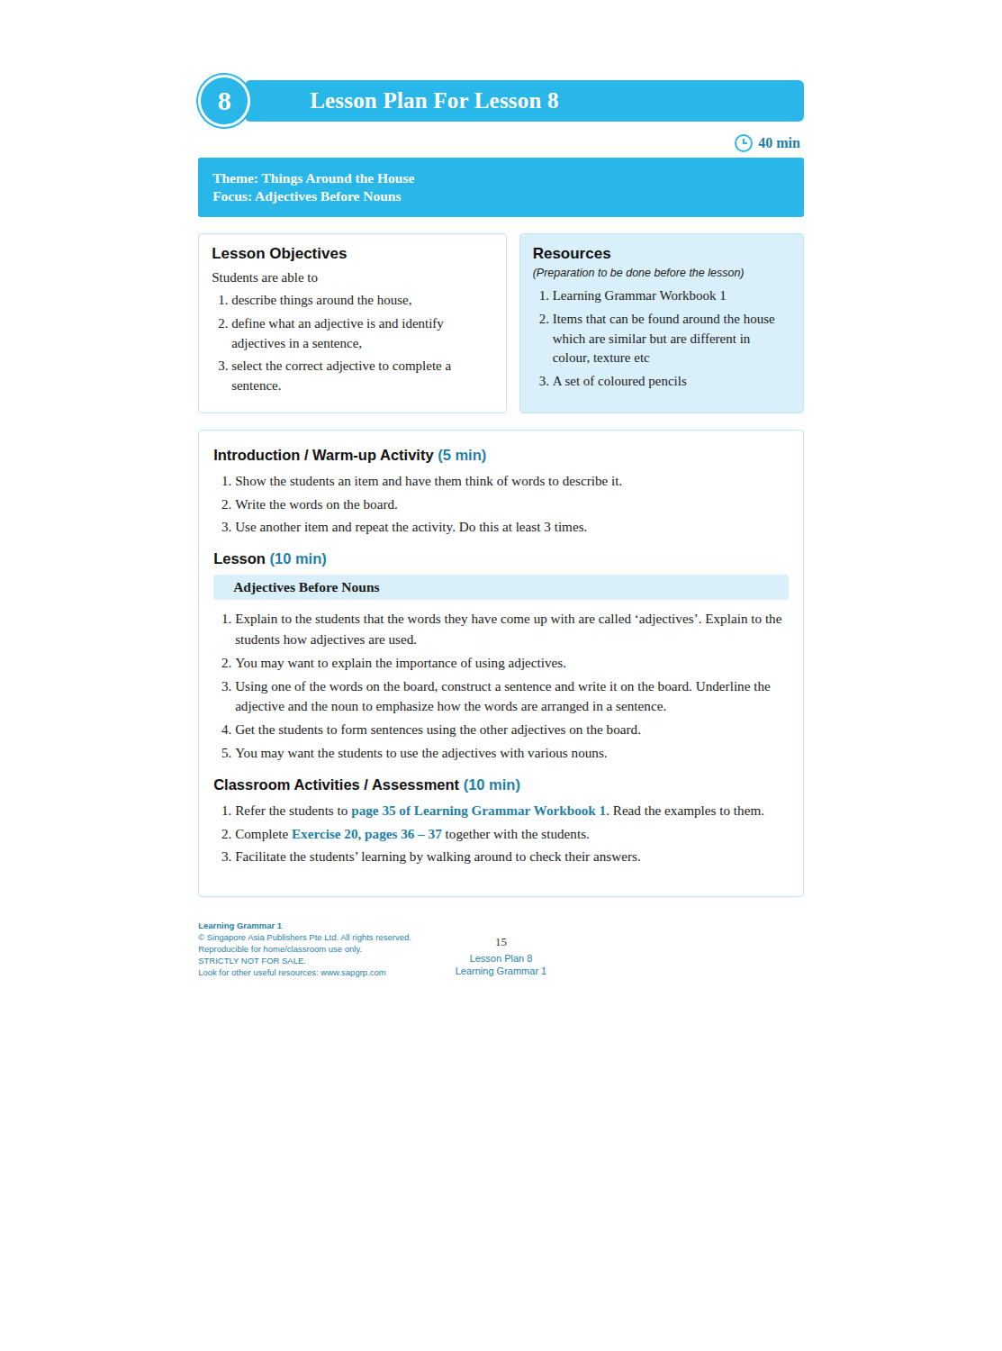Lesson Plan For Lesson 8
8
40 min
Theme: Things Around the House
Focus: Adjectives Before Nouns
Lesson Objectives
Students are able to
describe things around the house,
define what an adjective is and identify adjectives in a sentence,
select the correct adjective to complete a sentence.
Resources
(Preparation to be done before the lesson)
Learning Grammar Workbook 1
Items that can be found around the house which are similar but are different in colour, texture etc
A set of coloured pencils
Introduction / Warm-up Activity (5 min)
Show the students an item and have them think of words to describe it.
Write the words on the board.
Use another item and repeat the activity. Do this at least 3 times.
Lesson (10 min)
Adjectives Before Nouns
Explain to the students that the words they have come up with are called ‘adjectives’. Explain to the students how adjectives are used.
You may want to explain the importance of using adjectives.
Using one of the words on the board, construct a sentence and write it on the board. Underline the adjective and the noun to emphasize how the words are arranged in a sentence.
Get the students to form sentences using the other adjectives on the board.
You may want the students to use the adjectives with various nouns.
Classroom Activities / Assessment (10 min)
Refer the students to page 35 of Learning Grammar Workbook 1. Read the examples to them.
Complete Exercise 20, pages 36 – 37 together with the students.
Facilitate the students’ learning by walking around to check their answers.
Learning Grammar 1
© Singapore Asia Publishers Pte Ltd. All rights reserved.
Reproducible for home/classroom use only.
STRICTLY NOT FOR SALE.
Look for other useful resources: www.sapgrp.com
15
Lesson Plan 8
Learning Grammar 1